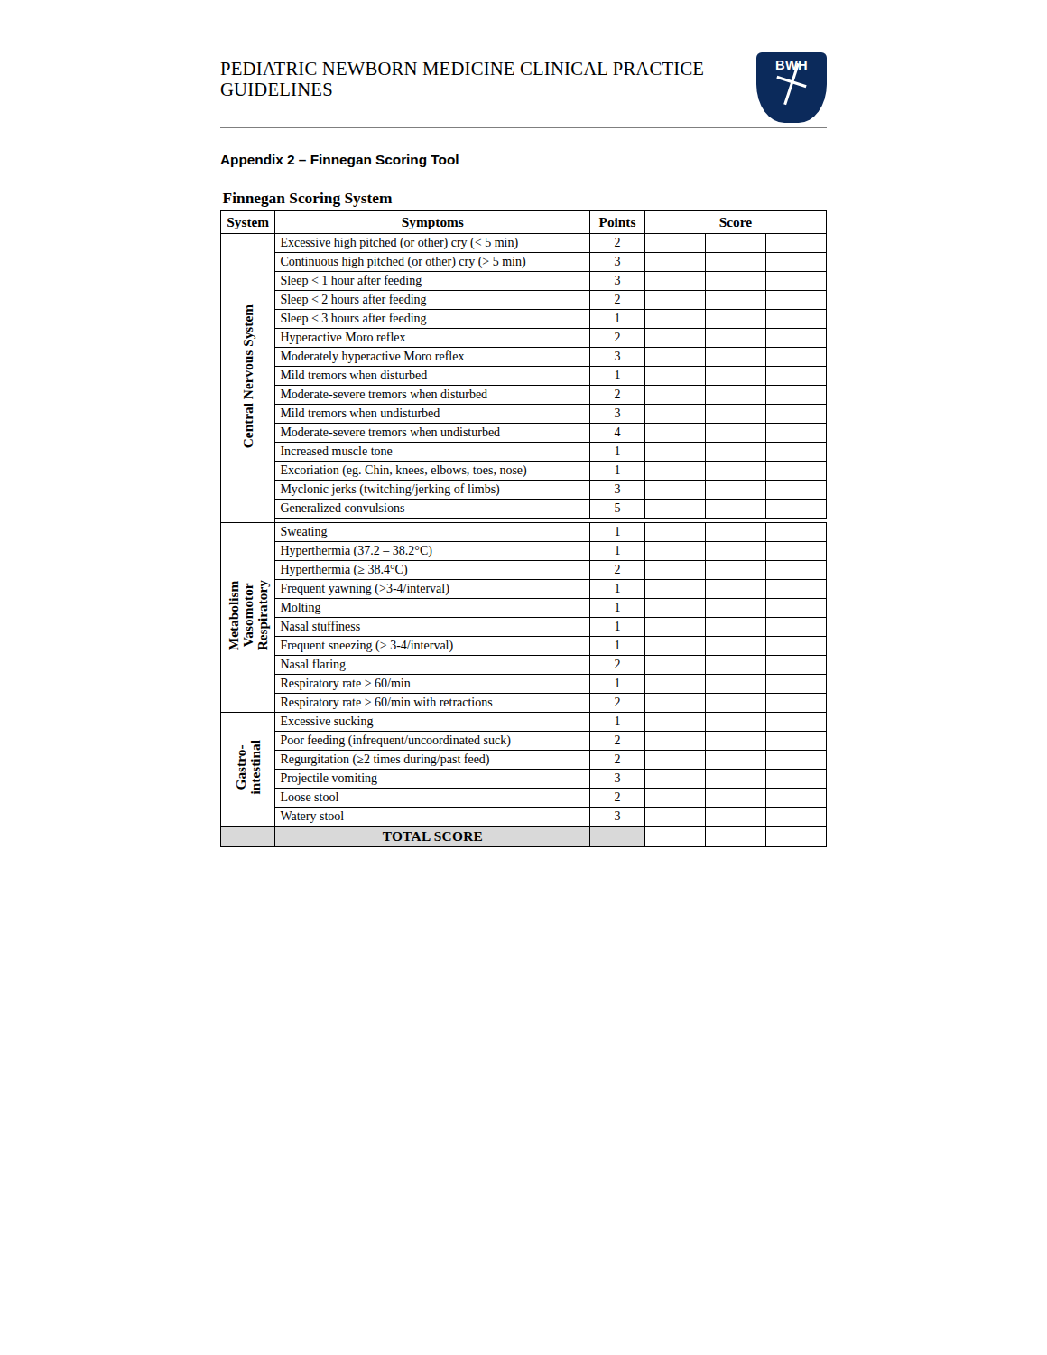PEDIATRIC NEWBORN MEDICINE CLINICAL PRACTICE GUIDELINES
BWH
Appendix 2 – Finnegan Scoring Tool
Finnegan Scoring System
| System | Symptoms | Points | Score |
| --- | --- | --- | --- |
| Central Nervous System | Excessive high pitched (or other) cry (< 5 min) | 2 | | | |
| Continuous high pitched (or other) cry (> 5 min) | 3 | | | |
| Sleep < 1 hour after feeding | 3 | | | |
| Sleep < 2 hours after feeding | 2 | | | |
| Sleep < 3 hours after feeding | 1 | | | |
| Hyperactive Moro reflex | 2 | | | |
| Moderately hyperactive Moro reflex | 3 | | | |
| Mild tremors when disturbed | 1 | | | |
| Moderate-severe tremors when disturbed | 2 | | | |
| Mild tremors when undisturbed | 3 | | | |
| Moderate-severe tremors when undisturbed | 4 | | | |
| Increased muscle tone | 1 | | | |
| Excoriation (eg. Chin, knees, elbows, toes, nose) | 1 | | | |
| Myclonic jerks (twitching/jerking of limbs) | 3 | | | |
| Generalized convulsions | 5 | | | |
| Metabolism Vasomotor Respiratory | Sweating | 1 | | | |
| Hyperthermia (37.2 – 38.2°C) | 1 | | | |
| Hyperthermia (≥ 38.4°C) | 2 | | | |
| Frequent yawning (>3-4/interval) | 1 | | | |
| Molting | 1 | | | |
| Nasal stuffiness | 1 | | | |
| Frequent sneezing (> 3-4/interval) | 1 | | | |
| Nasal flaring | 2 | | | |
| Respiratory rate > 60/min | 1 | | | |
| Respiratory rate > 60/min with retractions | 2 | | | |
| Gastro- intestinal | Excessive sucking | 1 | | | |
| Poor feeding (infrequent/uncoordinated suck) | 2 | | | |
| Regurgitation (≥2 times during/past feed) | 2 | | | |
| Projectile vomiting | 3 | | | |
| Loose stool | 2 | | | |
| Watery stool | 3 | | | |
| | TOTAL SCORE | | | | |